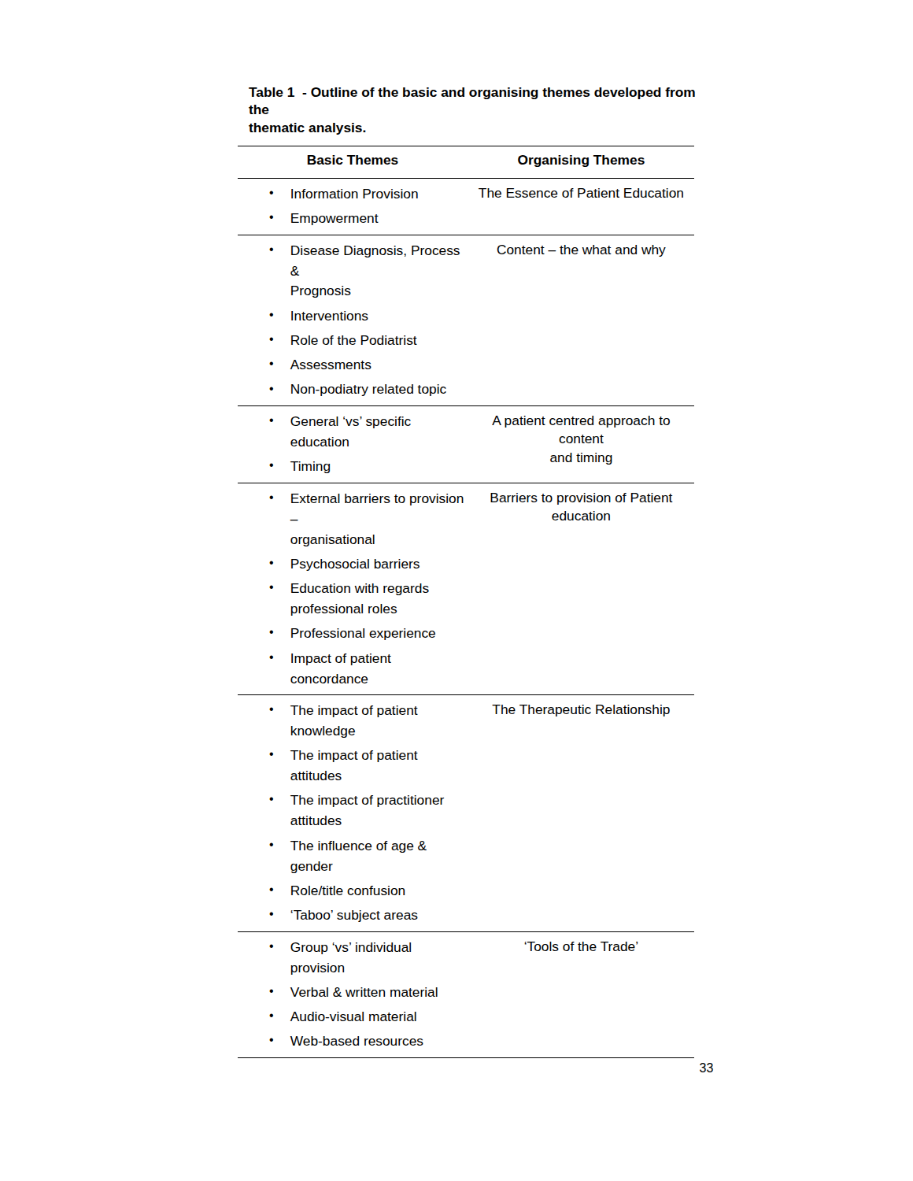Table 1 - Outline of the basic and organising themes developed from the
thematic analysis.
| Basic Themes | Organising Themes |
| --- | --- |
| Information Provision Empowerment | The Essence of Patient Education |
| Disease Diagnosis, Process & Prognosis Interventions Role of the Podiatrist Assessments Non-podiatry related topic | Content – the what and why |
| General ‘vs’ specific education Timing | A patient centred approach to content and timing |
| External barriers to provision – organisational Psychosocial barriers Education with regards professional roles Professional experience Impact of patient concordance | Barriers to provision of Patient education |
| The impact of patient knowledge The impact of patient attitudes The impact of practitioner attitudes The influence of age & gender Role/title confusion ‘Taboo’ subject areas | The Therapeutic Relationship |
| Group ‘vs’ individual provision Verbal & written material Audio-visual material Web-based resources | ‘Tools of the Trade’ |
33